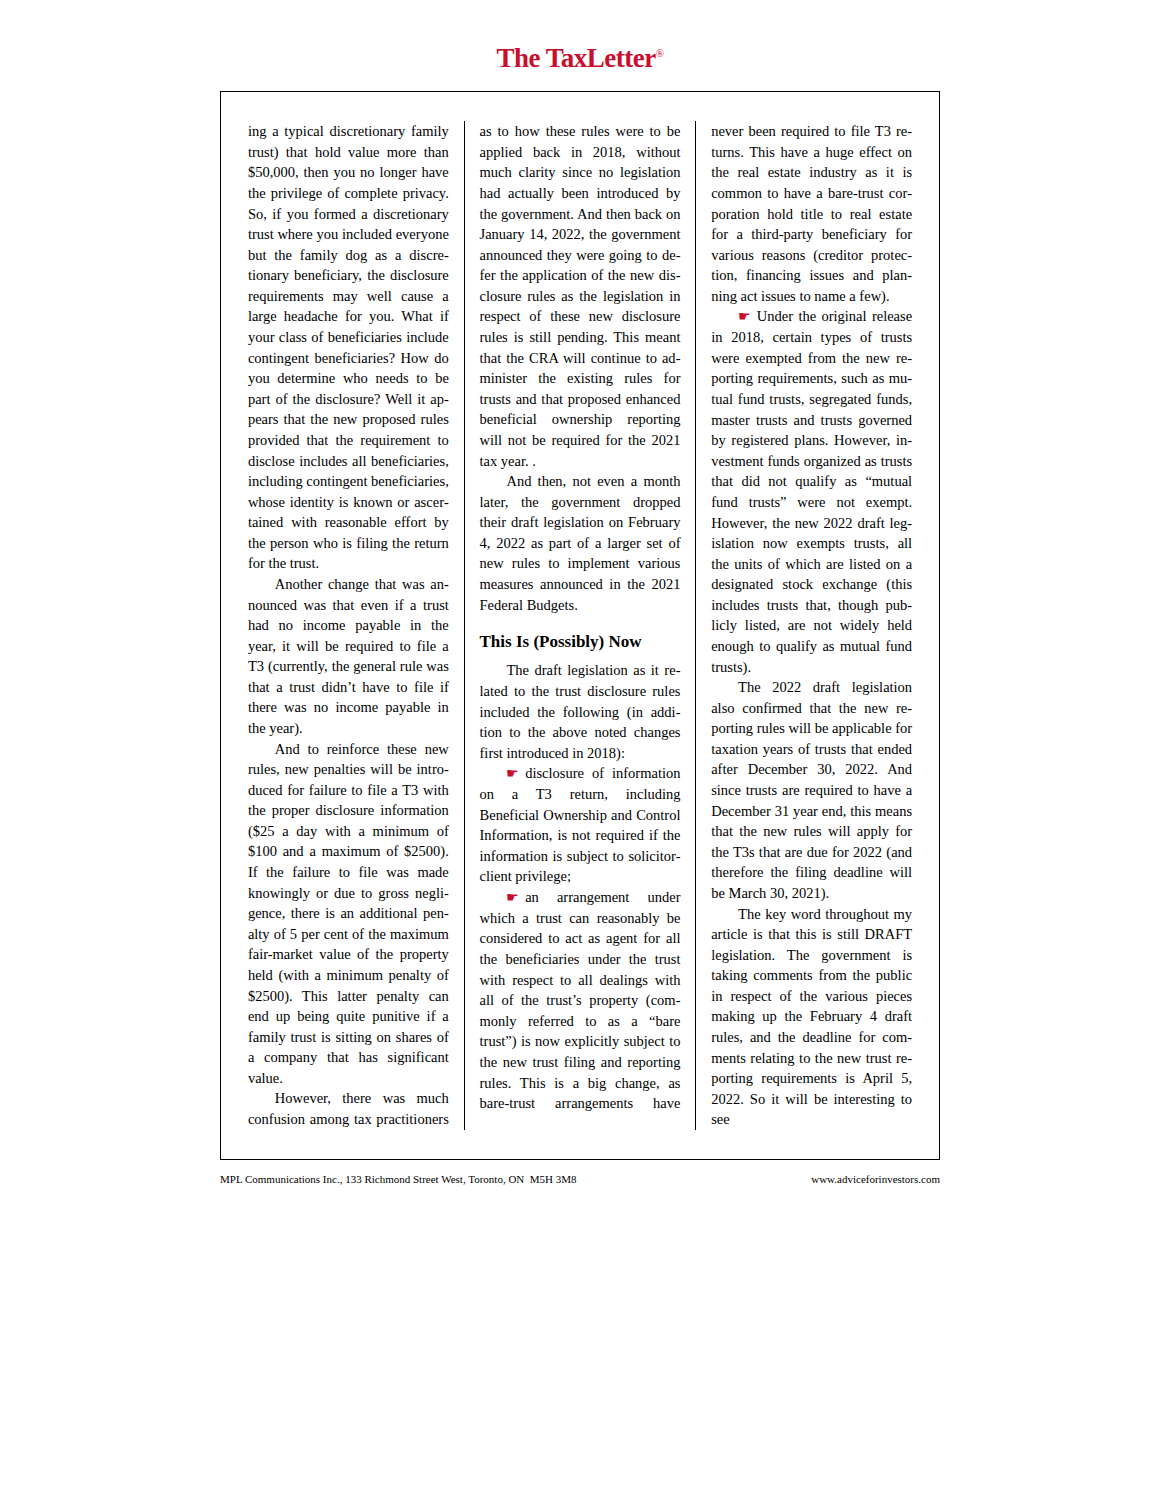The TaxLetter®
ing a typical discretionary family trust) that hold value more than $50,000, then you no longer have the privilege of complete privacy. So, if you formed a discretionary trust where you included everyone but the family dog as a discretionary beneficiary, the disclosure requirements may well cause a large headache for you. What if your class of beneficiaries include contingent beneficiaries? How do you determine who needs to be part of the disclosure? Well it appears that the new proposed rules provided that the requirement to disclose includes all beneficiaries, including contingent beneficiaries, whose identity is known or ascertained with reasonable effort by the person who is filing the return for the trust.
Another change that was announced was that even if a trust had no income payable in the year, it will be required to file a T3 (currently, the general rule was that a trust didn’t have to file if there was no income payable in the year).
And to reinforce these new rules, new penalties will be introduced for failure to file a T3 with the proper disclosure information ($25 a day with a minimum of $100 and a maximum of $2500). If the failure to file was made knowingly or due to gross negligence, there is an additional penalty of 5 per cent of the maximum fair-market value of the property held (with a minimum penalty of $2500). This latter penalty can end up being quite punitive if a family trust is sitting on shares of a company that has significant value.
However, there was much confusion among tax practitioners as to how these rules were to be applied back in 2018, without much clarity since no legislation had actually been introduced by the government. And then back on January 14, 2022, the government announced they were going to defer the application of the new disclosure rules as the legislation in respect of these new disclosure rules is still pending. This meant that the CRA will continue to administer the existing rules for trusts and that proposed enhanced beneficial ownership reporting will not be required for the 2021 tax year. .
And then, not even a month later, the government dropped their draft legislation on February 4, 2022 as part of a larger set of new rules to implement various measures announced in the 2021 Federal Budgets.
This Is (Possibly) Now
The draft legislation as it related to the trust disclosure rules included the following (in addition to the above noted changes first introduced in 2018):
disclosure of information on a T3 return, including Beneficial Ownership and Control Information, is not required if the information is subject to solicitor-client privilege;
an arrangement under which a trust can reasonably be considered to act as agent for all the beneficiaries under the trust with respect to all dealings with all of the trust’s property (commonly referred to as a “bare trust”) is now explicitly subject to the new trust filing and reporting rules. This is a big change, as bare-trust arrangements have never been required to file T3 returns. This have a huge effect on the real estate industry as it is common to have a bare-trust corporation hold title to real estate for a third-party beneficiary for various reasons (creditor protection, financing issues and planning act issues to name a few).
Under the original release in 2018, certain types of trusts were exempted from the new reporting requirements, such as mutual fund trusts, segregated funds, master trusts and trusts governed by registered plans. However, investment funds organized as trusts that did not qualify as “mutual fund trusts” were not exempt. However, the new 2022 draft legislation now exempts trusts, all the units of which are listed on a designated stock exchange (this includes trusts that, though publicly listed, are not widely held enough to qualify as mutual fund trusts).
The 2022 draft legislation also confirmed that the new reporting rules will be applicable for taxation years of trusts that ended after December 30, 2022. And since trusts are required to have a December 31 year end, this means that the new rules will apply for the T3s that are due for 2022 (and therefore the filing deadline will be March 30, 2021).
The key word throughout my article is that this is still DRAFT legislation. The government is taking comments from the public in respect of the various pieces making up the February 4 draft rules, and the deadline for comments relating to the new trust reporting requirements is April 5, 2022. So it will be interesting to see
MPL Communications Inc., 133 Richmond Street West, Toronto, ON M5H 3M8
www.adviceforinvestors.com